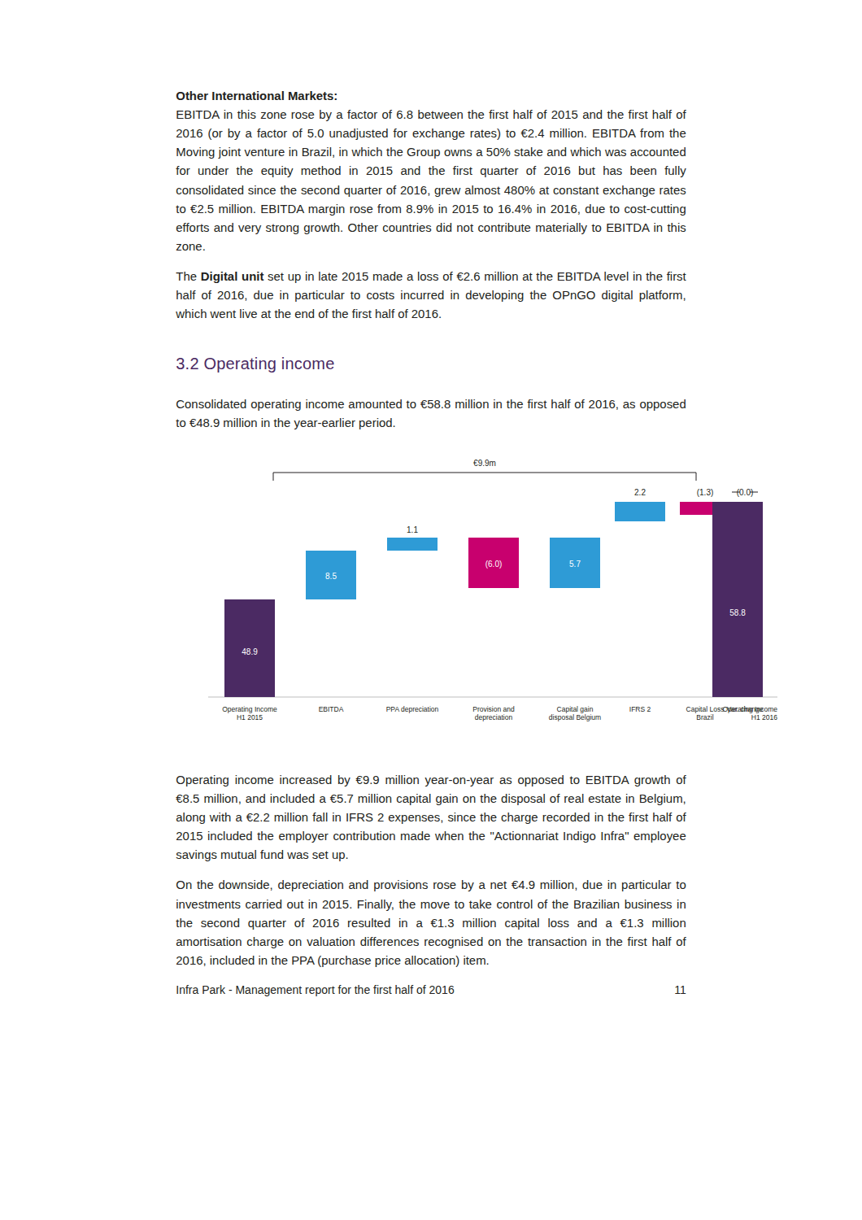Other International Markets:
EBITDA in this zone rose by a factor of 6.8 between the first half of 2015 and the first half of 2016 (or by a factor of 5.0 unadjusted for exchange rates) to €2.4 million. EBITDA from the Moving joint venture in Brazil, in which the Group owns a 50% stake and which was accounted for under the equity method in 2015 and the first quarter of 2016 but has been fully consolidated since the second quarter of 2016, grew almost 480% at constant exchange rates to €2.5 million. EBITDA margin rose from 8.9% in 2015 to 16.4% in 2016, due to cost-cutting efforts and very strong growth. Other countries did not contribute materially to EBITDA in this zone.
The Digital unit set up in late 2015 made a loss of €2.6 million at the EBITDA level in the first half of 2016, due in particular to costs incurred in developing the OPnGO digital platform, which went live at the end of the first half of 2016.
3.2 Operating income
Consolidated operating income amounted to €58.8 million in the first half of 2016, as opposed to €48.9 million in the year-earlier period.
€9.9m 48.9 8.5 1.1 (6.0) 5.7 2.2 (1.3) (0.0) 58.8 Operating Income H1 2015 EBITDA PPA depreciation Provision and depreciation Capital gain disposal Belgium IFRS 2 Capital Loss Brazil Var. change Operating Income H1 2016
Operating income increased by €9.9 million year-on-year as opposed to EBITDA growth of €8.5 million, and included a €5.7 million capital gain on the disposal of real estate in Belgium, along with a €2.2 million fall in IFRS 2 expenses, since the charge recorded in the first half of 2015 included the employer contribution made when the "Actionnariat Indigo Infra" employee savings mutual fund was set up.
On the downside, depreciation and provisions rose by a net €4.9 million, due in particular to investments carried out in 2015. Finally, the move to take control of the Brazilian business in the second quarter of 2016 resulted in a €1.3 million capital loss and a €1.3 million amortisation charge on valuation differences recognised on the transaction in the first half of 2016, included in the PPA (purchase price allocation) item.
Infra Park - Management report for the first half of 2016 11